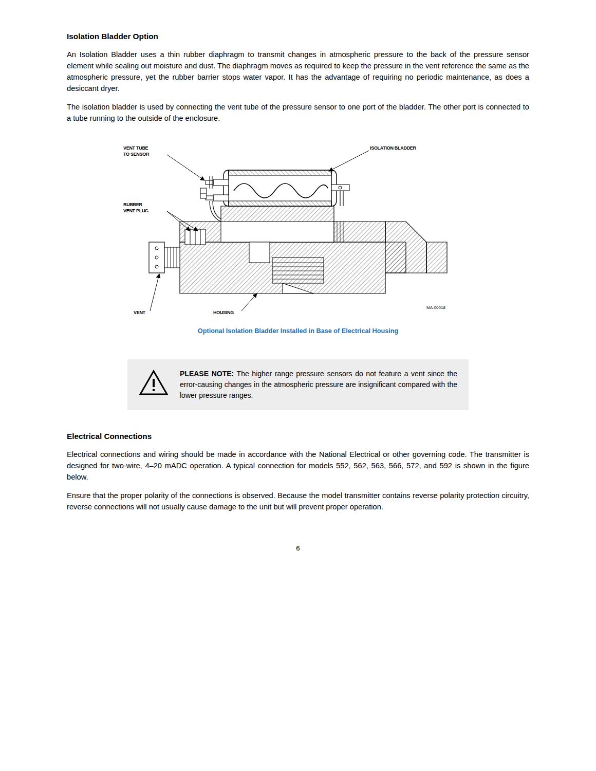Isolation Bladder Option
An Isolation Bladder uses a thin rubber diaphragm to transmit changes in atmospheric pressure to the back of the pressure sensor element while sealing out moisture and dust. The diaphragm moves as required to keep the pressure in the vent reference the same as the atmospheric pressure, yet the rubber barrier stops water vapor. It has the advantage of requiring no periodic maintenance, as does a desiccant dryer.
The isolation bladder is used by connecting the vent tube of the pressure sensor to one port of the bladder. The other port is connected to a tube running to the outside of the enclosure.
VENT TUBE TO SENSOR ISOLATION BLADDER RUBBER VENT PLUG VENT HOUSING MA-00018
Optional Isolation Bladder Installed in Base of Electrical Housing
PLEASE NOTE: The higher range pressure sensors do not feature a vent since the error-causing changes in the atmospheric pressure are insignificant compared with the lower pressure ranges.
Electrical Connections
Electrical connections and wiring should be made in accordance with the National Electrical or other governing code. The transmitter is designed for two-wire, 4–20 mADC operation. A typical connection for models 552, 562, 563, 566, 572, and 592 is shown in the figure below.
Ensure that the proper polarity of the connections is observed. Because the model transmitter contains reverse polarity protection circuitry, reverse connections will not usually cause damage to the unit but will prevent proper operation.
6